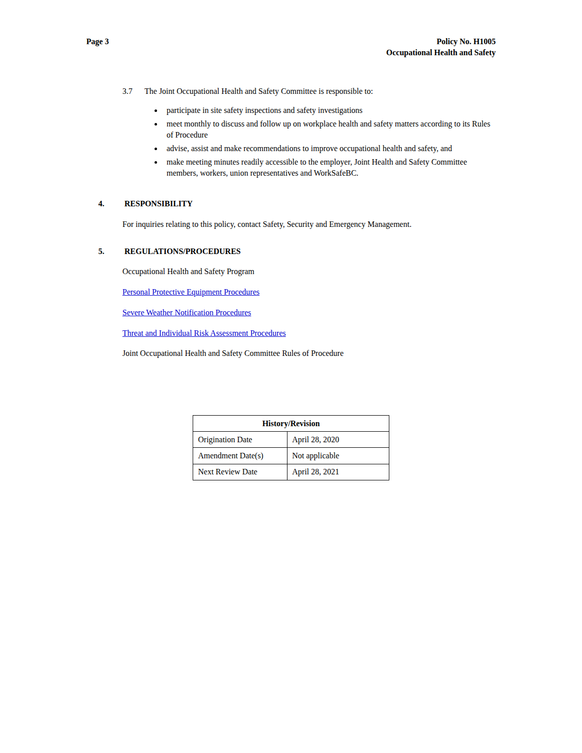Page 3
Policy No. H1005
Occupational Health and Safety
3.7 The Joint Occupational Health and Safety Committee is responsible to:
participate in site safety inspections and safety investigations
meet monthly to discuss and follow up on workplace health and safety matters according to its Rules of Procedure
advise, assist and make recommendations to improve occupational health and safety, and
make meeting minutes readily accessible to the employer, Joint Health and Safety Committee members, workers, union representatives and WorkSafeBC.
4. RESPONSIBILITY
For inquiries relating to this policy, contact Safety, Security and Emergency Management.
5. REGULATIONS/PROCEDURES
Occupational Health and Safety Program
Personal Protective Equipment Procedures
Severe Weather Notification Procedures
Threat and Individual Risk Assessment Procedures
Joint Occupational Health and Safety Committee Rules of Procedure
History/Revision
| Origination Date | April 28, 2020 |
| Amendment Date(s) | Not applicable |
| Next Review Date | April 28, 2021 |